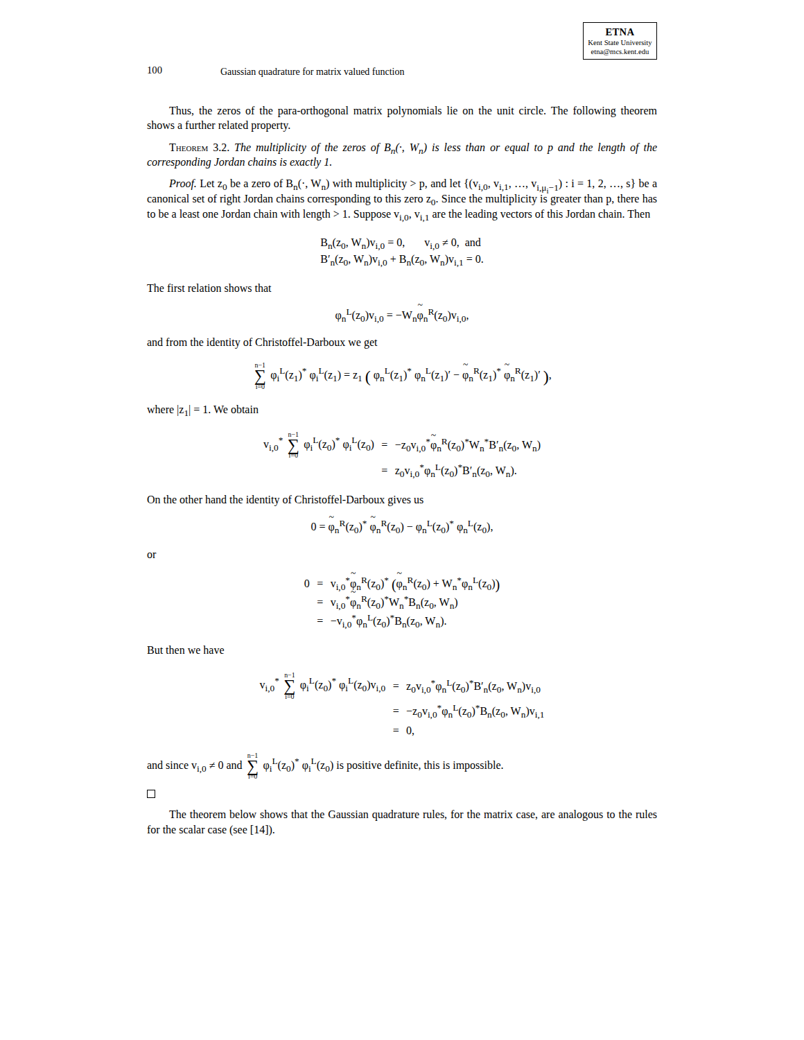ETNA
Kent State University
etna@mcs.kent.edu
100 Gaussian quadrature for matrix valued function
Thus, the zeros of the para-orthogonal matrix polynomials lie on the unit circle. The following theorem shows a further related property.
Theorem 3.2. The multiplicity of the zeros of Bn(·, Wn) is less than or equal to p and the length of the corresponding Jordan chains is exactly 1.
Proof. Let z0 be a zero of Bn(·, Wn) with multiplicity > p, and let {(vi,0, vi,1, …, vi,μi−1) : i = 1, 2, …, s} be a canonical set of right Jordan chains corresponding to this zero z0. Since the multiplicity is greater than p, there has to be a least one Jordan chain with length > 1. Suppose vi,0, vi,1 are the leading vectors of this Jordan chain. Then
Bn(z0, Wn)vi,0 = 0, vi,0 ≠ 0, and B′n(z0, Wn)vi,0 + Bn(z0, Wn)vi,1 = 0.
The first relation shows that
φnL(z0)vi,0 = −Wn~φnR(z0)vi,0,
and from the identity of Christoffel-Darboux we get
n−1∑i=0 φiL(z1)* φiL(z1) = z1 ( φnL(z1)* φnL(z1)′ − ~φnR(z1)* ~φnR(z1)′ ),
where |z1| = 1. We obtain
| v i,0 * n−1 ∑ i=0 φ i L (z 0 ) * φ i L (z 0 ) | = | −z 0 v i,0 * ~ φ n R (z 0 ) * W n * B′ n (z 0 , W n ) |
| | = | z 0 v i,0 * φ n L (z 0 ) * B′ n (z 0 , W n ). |
On the other hand the identity of Christoffel-Darboux gives us
0 = ~φnR(z0)* ~φnR(z0) − φnL(z0)* φnL(z0),
or
| 0 | = | v i,0 * ~ φ n R (z 0 ) * ( ~ φ n R (z 0 ) + W n * φ n L (z 0 ) ) |
| | = | v i,0 * ~ φ n R (z 0 ) * W n * B n (z 0 , W n ) |
| | = | −v i,0 * φ n L (z 0 ) * B n (z 0 , W n ). |
But then we have
| v i,0 * n−1 ∑ i=0 φ i L (z 0 ) * φ i L (z 0 )v i,0 | = | z 0 v i,0 * φ n L (z 0 ) * B′ n (z 0 , W n )v i,0 |
| | = | −z 0 v i,0 * φ n L (z 0 ) * B n (z 0 , W n )v i,1 |
| | = | 0, |
and since vi,0 ≠ 0 and n−1∑i=0 φiL(z0)* φiL(z0) is positive definite, this is impossible.
The theorem below shows that the Gaussian quadrature rules, for the matrix case, are analogous to the rules for the scalar case (see [14]).